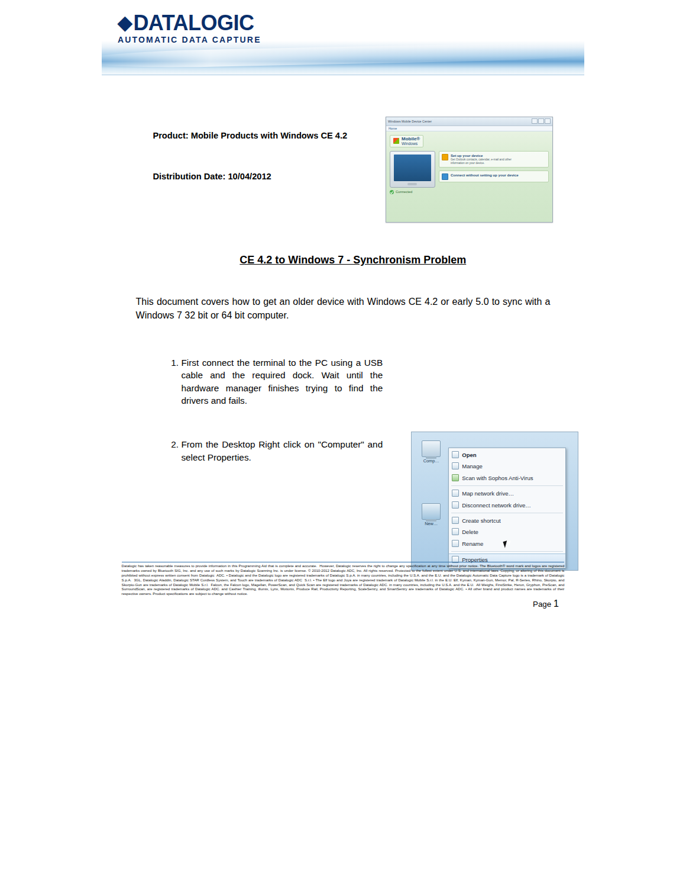◆DATALOGIC
AUTOMATIC DATA CAPTURE
Product: Mobile Products with Windows CE 4.2
Distribution Date: 10/04/2012
Windows Mobile Device Center
Home
Mobile®Windows
Set up your device Get Outlook contacts, calendar, e-mail and other information on your device.
Connect without setting up your device
Connected
CE 4.2 to Windows 7 - Synchronism Problem
This document covers how to get an older device with Windows CE 4.2 or early 5.0 to sync with a Windows 7 32 bit or 64 bit computer.
First connect the terminal to the PC using a USB cable and the required dock. Wait until the hardware manager finishes trying to find the drivers and fails.
From the Desktop Right click on "Computer" and select Properties.
Comp…
New…
Open
Manage
Scan with Sophos Anti-Virus
Map network drive…
Disconnect network drive…
Create shortcut
Delete
Rename
Properties
Datalogic has taken reasonable measures to provide information in this Programming Aid that is complete and accurate. However, Datalogic reserves the right to change any specification at any time without prior notice. The Bluetooth® word mark and logos are registered trademarks owned by Bluetooth SIG, Inc. and any use of such marks by Datalogic Scanning Inc. is under license. © 2010-2012 Datalogic ADC, Inc. All rights reserved. Protected to the fullest extent under U.S. and international laws. Copying, or altering of this document is prohibited without express written consent from Datalogic ADC. • Datalogic and the Datalogic logo are registered trademarks of Datalogic S.p.A. in many countries, including the U.S.A. and the E.U. and the Datalogic Automatic Data Capture logo is a trademark of Datalogic S.p.A. 3GL, Datalogic Aladdin, Datalogic STAR Cordless System, and Touch are trademarks of Datalogic ADC S.r.l. • The Elf logo and Joya are registered trademark of Datalogic Mobile S.r.l. in the E.U. Elf, Kyman, Kyman-Gun, Memor, Pal, R-Series, Rhino, Skorpio, and Skorpio-Gun are trademarks of Datalogic Mobile S.r.l. Falcon, the Falcon logo, Magellan, PowerScan, and Quick Scan are registered trademarks of Datalogic ADC. in many countries, including the U.S.A. and the E.U. All Weighs, FirstStrike, Heron, Gryphon, PreScan, and SurroundScan, are registered trademarks of Datalogic ADC. and Cashier Training, illumix, Lynx, Motionix, Produce Rail, Productivity Reporting, ScaleSentry, and SmartSentry are trademarks of Datalogic ADC. • All other brand and product names are trademarks of their respective owners. Product specifications are subject to change without notice.
Page 1